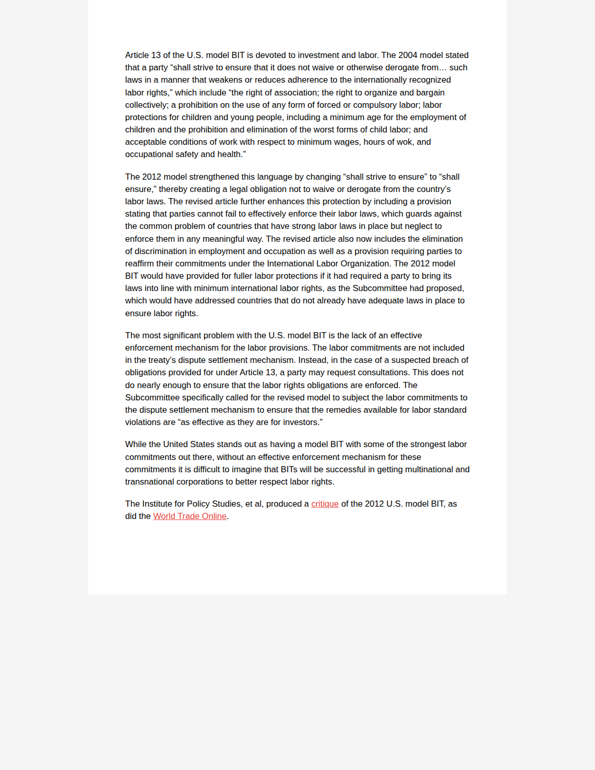Article 13 of the U.S. model BIT is devoted to investment and labor. The 2004 model stated that a party “shall strive to ensure that it does not waive or otherwise derogate from… such laws in a manner that weakens or reduces adherence to the internationally recognized labor rights,” which include “the right of association; the right to organize and bargain collectively; a prohibition on the use of any form of forced or compulsory labor; labor protections for children and young people, including a minimum age for the employment of children and the prohibition and elimination of the worst forms of child labor; and acceptable conditions of work with respect to minimum wages, hours of wok, and occupational safety and health.”
The 2012 model strengthened this language by changing “shall strive to ensure” to “shall ensure,” thereby creating a legal obligation not to waive or derogate from the country’s labor laws. The revised article further enhances this protection by including a provision stating that parties cannot fail to effectively enforce their labor laws, which guards against the common problem of countries that have strong labor laws in place but neglect to enforce them in any meaningful way. The revised article also now includes the elimination of discrimination in employment and occupation as well as a provision requiring parties to reaffirm their commitments under the International Labor Organization. The 2012 model BIT would have provided for fuller labor protections if it had required a party to bring its laws into line with minimum international labor rights, as the Subcommittee had proposed, which would have addressed countries that do not already have adequate laws in place to ensure labor rights.
The most significant problem with the U.S. model BIT is the lack of an effective enforcement mechanism for the labor provisions. The labor commitments are not included in the treaty’s dispute settlement mechanism. Instead, in the case of a suspected breach of obligations provided for under Article 13, a party may request consultations. This does not do nearly enough to ensure that the labor rights obligations are enforced. The Subcommittee specifically called for the revised model to subject the labor commitments to the dispute settlement mechanism to ensure that the remedies available for labor standard violations are “as effective as they are for investors.”
While the United States stands out as having a model BIT with some of the strongest labor commitments out there, without an effective enforcement mechanism for these commitments it is difficult to imagine that BITs will be successful in getting multinational and transnational corporations to better respect labor rights.
The Institute for Policy Studies, et al, produced a critique of the 2012 U.S. model BIT, as did the World Trade Online.